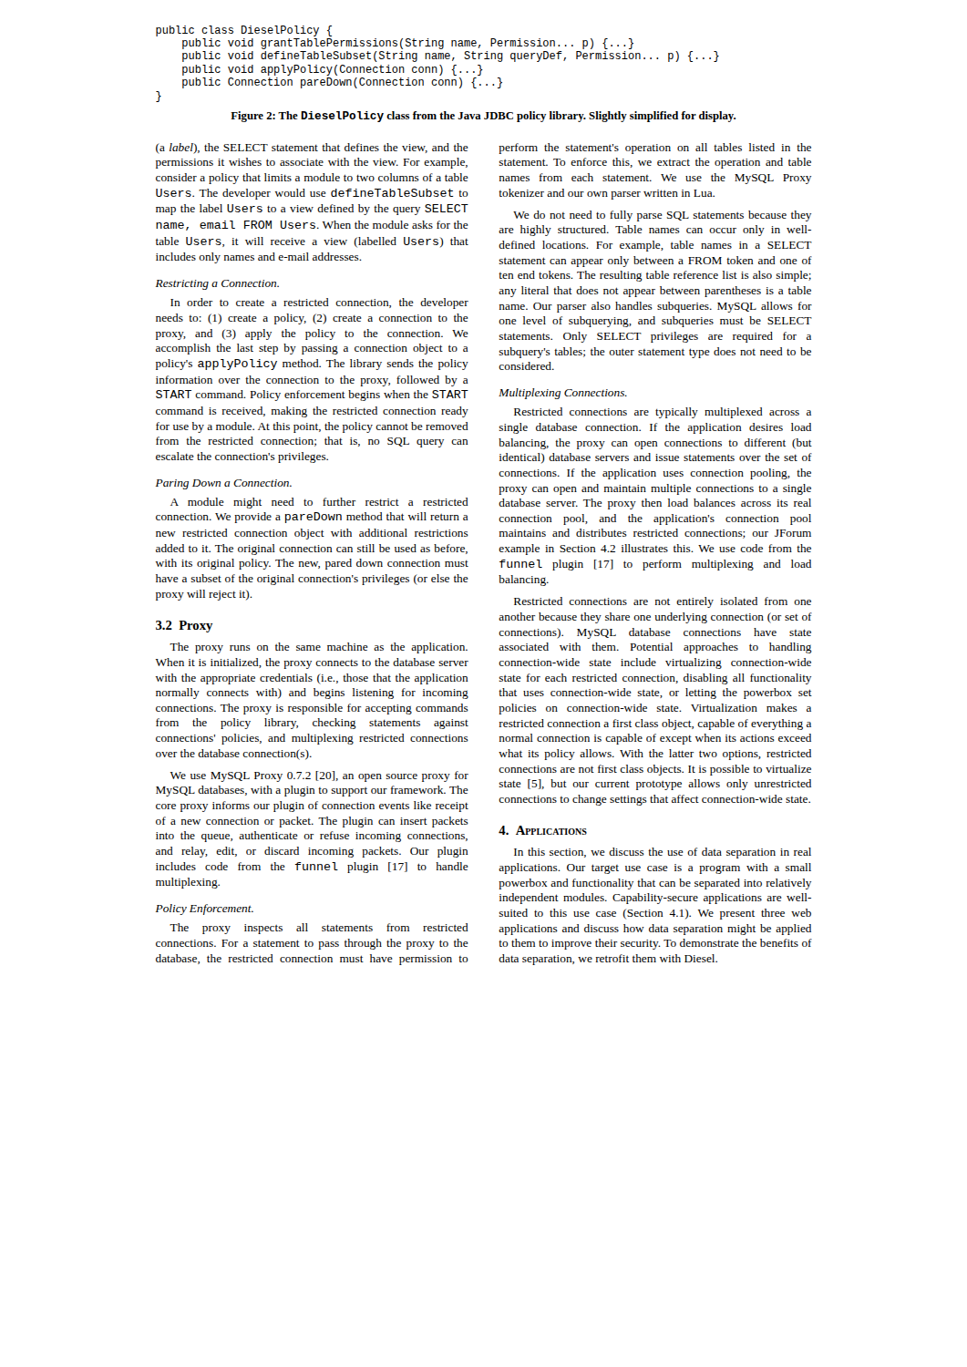public class DieselPolicy {
    public void grantTablePermissions(String name, Permission... p) {...}
    public void defineTableSubset(String name, String queryDef, Permission... p) {...}
    public void applyPolicy(Connection conn) {...}
    public Connection pareDown(Connection conn) {...}
}
Figure 2: The DieselPolicy class from the Java JDBC policy library. Slightly simplified for display.
(a label), the SELECT statement that defines the view, and the permissions it wishes to associate with the view. For example, consider a policy that limits a module to two columns of a table Users. The developer would use defineTableSubset to map the label Users to a view defined by the query SELECT name, email FROM Users. When the module asks for the table Users, it will receive a view (labelled Users) that includes only names and e-mail addresses.
Restricting a Connection.
In order to create a restricted connection, the developer needs to: (1) create a policy, (2) create a connection to the proxy, and (3) apply the policy to the connection. We accomplish the last step by passing a connection object to a policy's applyPolicy method. The library sends the policy information over the connection to the proxy, followed by a START command. Policy enforcement begins when the START command is received, making the restricted connection ready for use by a module. At this point, the policy cannot be removed from the restricted connection; that is, no SQL query can escalate the connection's privileges.
Paring Down a Connection.
A module might need to further restrict a restricted connection. We provide a pareDown method that will return a new restricted connection object with additional restrictions added to it. The original connection can still be used as before, with its original policy. The new, pared down connection must have a subset of the original connection's privileges (or else the proxy will reject it).
3.2 Proxy
The proxy runs on the same machine as the application. When it is initialized, the proxy connects to the database server with the appropriate credentials (i.e., those that the application normally connects with) and begins listening for incoming connections. The proxy is responsible for accepting commands from the policy library, checking statements against connections' policies, and multiplexing restricted connections over the database connection(s).
We use MySQL Proxy 0.7.2 [20], an open source proxy for MySQL databases, with a plugin to support our framework. The core proxy informs our plugin of connection events like receipt of a new connection or packet. The plugin can insert packets into the queue, authenticate or refuse incoming connections, and relay, edit, or discard incoming packets. Our plugin includes code from the funnel plugin [17] to handle multiplexing.
Policy Enforcement.
The proxy inspects all statements from restricted connections. For a statement to pass through the proxy to the database, the restricted connection must have permission to perform the statement's operation on all tables listed in the statement. To enforce this, we extract the operation and table names from each statement. We use the MySQL Proxy tokenizer and our own parser written in Lua.
We do not need to fully parse SQL statements because they are highly structured. Table names can occur only in well-defined locations. For example, table names in a SELECT statement can appear only between a FROM token and one of ten end tokens. The resulting table reference list is also simple; any literal that does not appear between parentheses is a table name. Our parser also handles subqueries. MySQL allows for one level of subquerying, and subqueries must be SELECT statements. Only SELECT privileges are required for a subquery's tables; the outer statement type does not need to be considered.
Multiplexing Connections.
Restricted connections are typically multiplexed across a single database connection. If the application desires load balancing, the proxy can open connections to different (but identical) database servers and issue statements over the set of connections. If the application uses connection pooling, the proxy can open and maintain multiple connections to a single database server. The proxy then load balances across its real connection pool, and the application's connection pool maintains and distributes restricted connections; our JForum example in Section 4.2 illustrates this. We use code from the funnel plugin [17] to perform multiplexing and load balancing.
Restricted connections are not entirely isolated from one another because they share one underlying connection (or set of connections). MySQL database connections have state associated with them. Potential approaches to handling connection-wide state include virtualizing connection-wide state for each restricted connection, disabling all functionality that uses connection-wide state, or letting the powerbox set policies on connection-wide state. Virtualization makes a restricted connection a first class object, capable of everything a normal connection is capable of except when its actions exceed what its policy allows. With the latter two options, restricted connections are not first class objects. It is possible to virtualize state [5], but our current prototype allows only unrestricted connections to change settings that affect connection-wide state.
4. Applications
In this section, we discuss the use of data separation in real applications. Our target use case is a program with a small powerbox and functionality that can be separated into relatively independent modules. Capability-secure applications are well-suited to this use case (Section 4.1). We present three web applications and discuss how data separation might be applied to them to improve their security. To demonstrate the benefits of data separation, we retrofit them with Diesel.